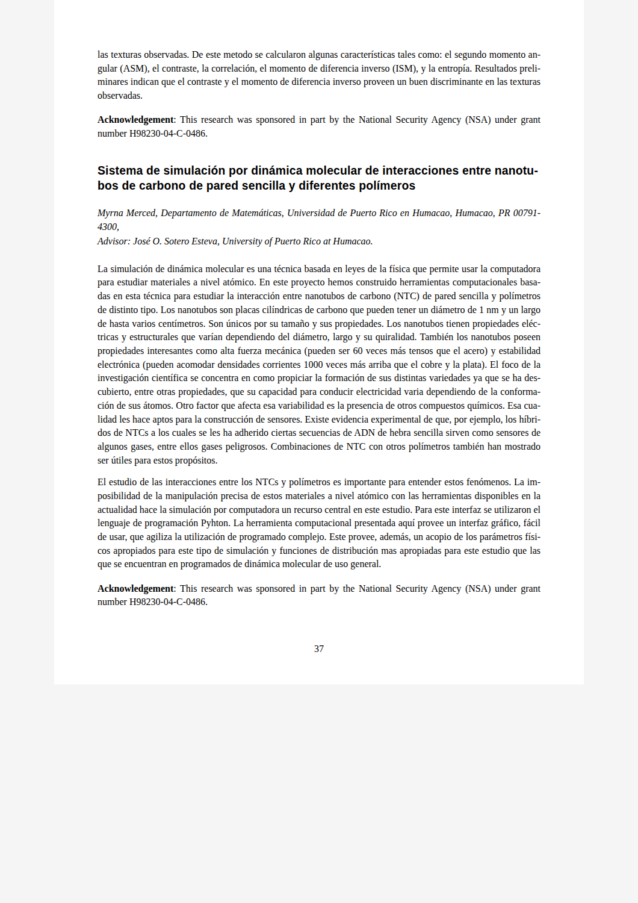las texturas observadas. De este metodo se calcularon algunas características tales como: el segundo momento angular (ASM), el contraste, la correlación, el momento de diferencia inverso (ISM), y la entropía. Resultados preliminares indican que el contraste y el momento de diferencia inverso proveen un buen discriminante en las texturas observadas.
Acknowledgement: This research was sponsored in part by the National Security Agency (NSA) under grant number H98230-04-C-0486.
Sistema de simulación por dinámica molecular de interacciones entre nanotubos de carbono de pared sencilla y diferentes polímeros
Myrna Merced, Departamento de Matemáticas, Universidad de Puerto Rico en Humacao, Humacao, PR 00791-4300,
Advisor: José O. Sotero Esteva, University of Puerto Rico at Humacao.
La simulación de dinámica molecular es una técnica basada en leyes de la física que permite usar la computadora para estudiar materiales a nivel atómico. En este proyecto hemos construido herramientas computacionales basadas en esta técnica para estudiar la interacción entre nanotubos de carbono (NTC) de pared sencilla y polímetros de distinto tipo. Los nanotubos son placas cilíndricas de carbono que pueden tener un diámetro de 1 nm y un largo de hasta varios centímetros. Son únicos por su tamaño y sus propiedades. Los nanotubos tienen propiedades eléctricas y estructurales que varían dependiendo del diámetro, largo y su quiralidad. También los nanotubos poseen propiedades interesantes como alta fuerza mecánica (pueden ser 60 veces más tensos que el acero) y estabilidad electrónica (pueden acomodar densidades corrientes 1000 veces más arriba que el cobre y la plata). El foco de la investigación científica se concentra en como propiciar la formación de sus distintas variedades ya que se ha descubierto, entre otras propiedades, que su capacidad para conducir electricidad varia dependiendo de la conformación de sus átomos. Otro factor que afecta esa variabilidad es la presencia de otros compuestos químicos. Esa cualidad les hace aptos para la construcción de sensores. Existe evidencia experimental de que, por ejemplo, los híbridos de NTCs a los cuales se les ha adherido ciertas secuencias de ADN de hebra sencilla sirven como sensores de algunos gases, entre ellos gases peligrosos. Combinaciones de NTC con otros polímetros también han mostrado ser útiles para estos propósitos.
El estudio de las interacciones entre los NTCs y polímetros es importante para entender estos fenómenos. La imposibilidad de la manipulación precisa de estos materiales a nivel atómico con las herramientas disponibles en la actualidad hace la simulación por computadora un recurso central en este estudio. Para este interfaz se utilizaron el lenguaje de programación Pyhton. La herramienta computacional presentada aquí provee un interfaz gráfico, fácil de usar, que agiliza la utilización de programado complejo. Este provee, además, un acopio de los parámetros físicos apropiados para este tipo de simulación y funciones de distribución mas apropiadas para este estudio que las que se encuentran en programados de dinámica molecular de uso general.
Acknowledgement: This research was sponsored in part by the National Security Agency (NSA) under grant number H98230-04-C-0486.
37